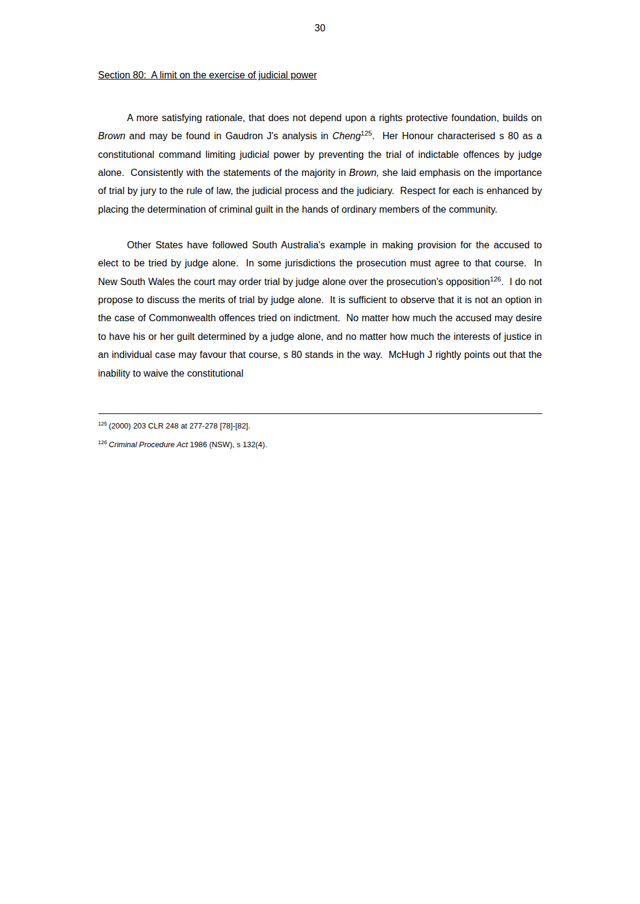30
Section 80: A limit on the exercise of judicial power
A more satisfying rationale, that does not depend upon a rights protective foundation, builds on Brown and may be found in Gaudron J's analysis in Cheng125. Her Honour characterised s 80 as a constitutional command limiting judicial power by preventing the trial of indictable offences by judge alone. Consistently with the statements of the majority in Brown, she laid emphasis on the importance of trial by jury to the rule of law, the judicial process and the judiciary. Respect for each is enhanced by placing the determination of criminal guilt in the hands of ordinary members of the community.
Other States have followed South Australia's example in making provision for the accused to elect to be tried by judge alone. In some jurisdictions the prosecution must agree to that course. In New South Wales the court may order trial by judge alone over the prosecution's opposition126. I do not propose to discuss the merits of trial by judge alone. It is sufficient to observe that it is not an option in the case of Commonwealth offences tried on indictment. No matter how much the accused may desire to have his or her guilt determined by a judge alone, and no matter how much the interests of justice in an individual case may favour that course, s 80 stands in the way. McHugh J rightly points out that the inability to waive the constitutional
125(2000) 203 CLR 248 at 277-278 [78]-[82].
126Criminal Procedure Act 1986 (NSW), s 132(4).